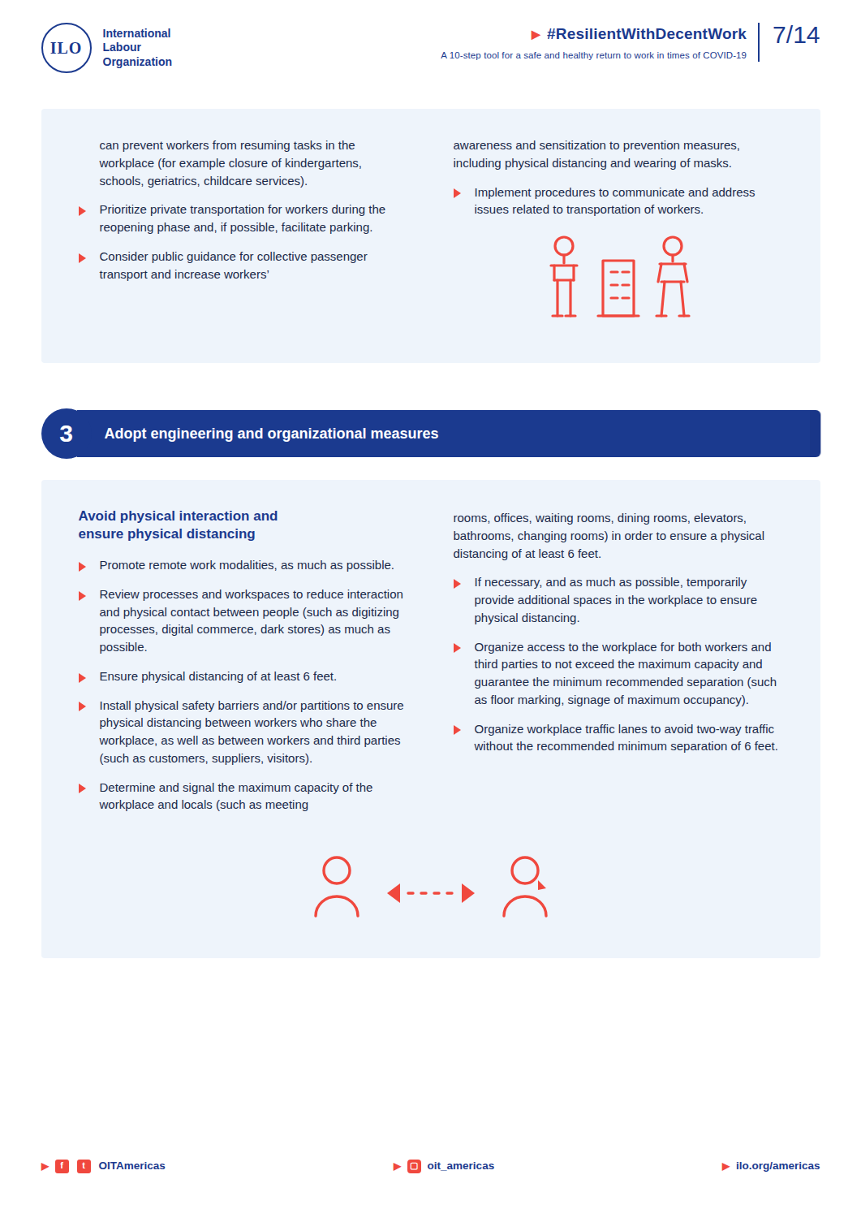ILO
International
Labour
Organization
▶#ResilientWithDecentWork
A 10-step tool for a safe and healthy return to work in times of COVID-19
7/14
can prevent workers from resuming tasks in the workplace (for example closure of kindergartens, schools, geriatrics, childcare services).
Prioritize private transportation for workers during the reopening phase and, if possible, facilitate parking.
Consider public guidance for collective passenger transport and increase workers’
awareness and sensitization to prevention measures, including physical distancing and wearing of masks.
Implement procedures to communicate and address issues related to transportation of workers.
3
Adopt engineering and organizational measures
Avoid physical interaction and
ensure physical distancing
Promote remote work modalities, as much as possible.
Review processes and workspaces to reduce interaction and physical contact between people (such as digitizing processes, digital commerce, dark stores) as much as possible.
Ensure physical distancing of at least 6 feet.
Install physical safety barriers and/or partitions to ensure physical distancing between workers who share the workplace, as well as between workers and third parties (such as customers, suppliers, visitors).
Determine and signal the maximum capacity of the workplace and locals (such as meeting
rooms, offices, waiting rooms, dining rooms, elevators, bathrooms, changing rooms) in order to ensure a physical distancing of at least 6 feet.
If necessary, and as much as possible, temporarily provide additional spaces in the workplace to ensure physical distancing.
Organize access to the workplace for both workers and third parties to not exceed the maximum capacity and guarantee the minimum recommended separation (such as floor marking, signage of maximum occupancy).
Organize workplace traffic lanes to avoid two-way traffic without the recommended minimum separation of 6 feet.
▶ f t OITAmericas
▶ ▢ oit_americas
▶ ilo.org/americas